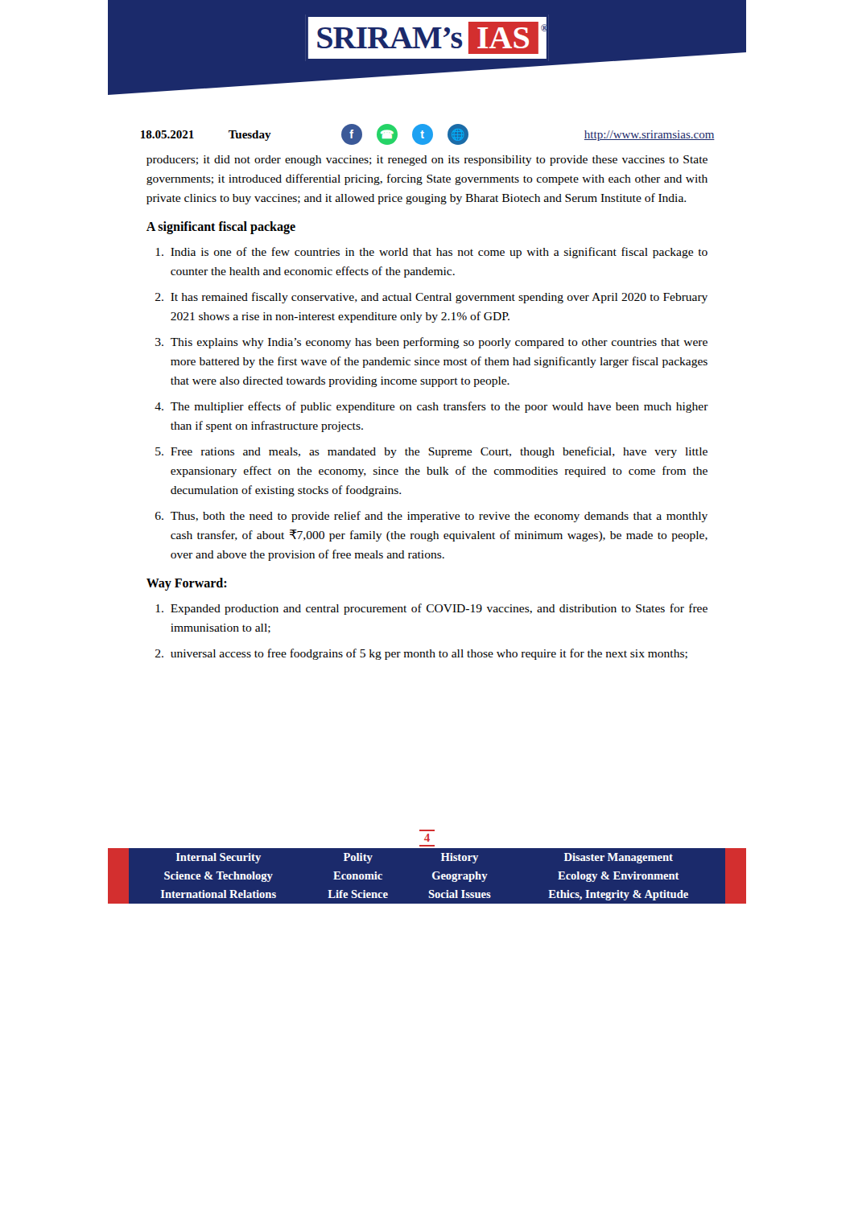SRIRAM’s IAS®
18.05.2021 Tuesday f ☎ t 🌐 http://www.sriramsias.com
producers; it did not order enough vaccines; it reneged on its responsibility to provide these vaccines to State governments; it introduced differential pricing, forcing State governments to compete with each other and with private clinics to buy vaccines; and it allowed price gouging by Bharat Biotech and Serum Institute of India.
A significant fiscal package
India is one of the few countries in the world that has not come up with a significant fiscal package to counter the health and economic effects of the pandemic.
It has remained fiscally conservative, and actual Central government spending over April 2020 to February 2021 shows a rise in non-interest expenditure only by 2.1% of GDP.
This explains why India’s economy has been performing so poorly compared to other countries that were more battered by the first wave of the pandemic since most of them had significantly larger fiscal packages that were also directed towards providing income support to people.
The multiplier effects of public expenditure on cash transfers to the poor would have been much higher than if spent on infrastructure projects.
Free rations and meals, as mandated by the Supreme Court, though beneficial, have very little expansionary effect on the economy, since the bulk of the commodities required to come from the decumulation of existing stocks of foodgrains.
Thus, both the need to provide relief and the imperative to revive the economy demands that a monthly cash transfer, of about ₹7,000 per family (the rough equivalent of minimum wages), be made to people, over and above the provision of free meals and rations.
Way Forward:
Expanded production and central procurement of COVID-19 vaccines, and distribution to States for free immunisation to all;
universal access to free foodgrains of 5 kg per month to all those who require it for the next six months;
4
| Internal Security | Polity | History | Disaster Management |
| Science & Technology | Economic | Geography | Ecology & Environment |
| International Relations | Life Science | Social Issues | Ethics, Integrity & Aptitude |